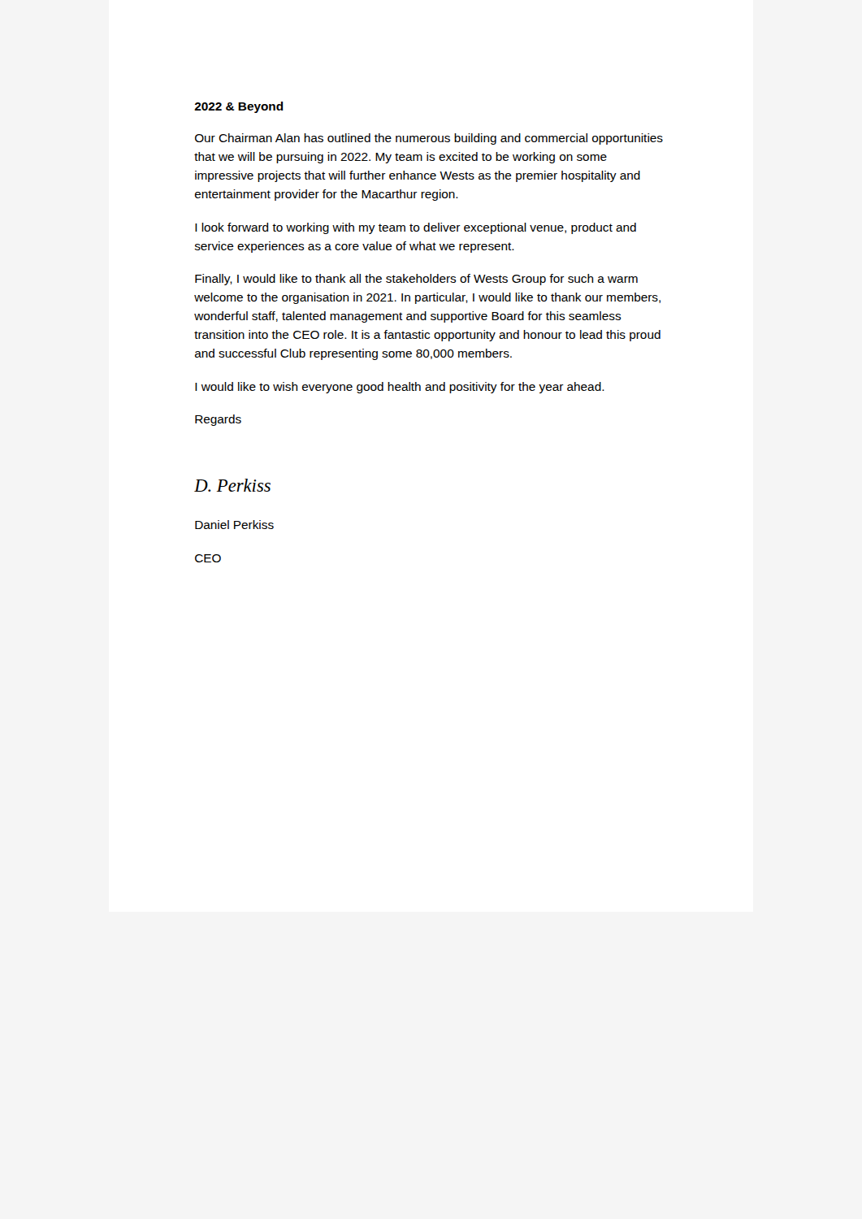2022 & Beyond
Our Chairman Alan has outlined the numerous building and commercial opportunities that we will be pursuing in 2022. My team is excited to be working on some impressive projects that will further enhance Wests as the premier hospitality and entertainment provider for the Macarthur region.
I look forward to working with my team to deliver exceptional venue, product and service experiences as a core value of what we represent.
Finally, I would like to thank all the stakeholders of Wests Group for such a warm welcome to the organisation in 2021. In particular, I would like to thank our members, wonderful staff, talented management and supportive Board for this seamless transition into the CEO role. It is a fantastic opportunity and honour to lead this proud and successful Club representing some 80,000 members.
I would like to wish everyone good health and positivity for the year ahead.
Regards
D. Perkiss
Daniel Perkiss
CEO